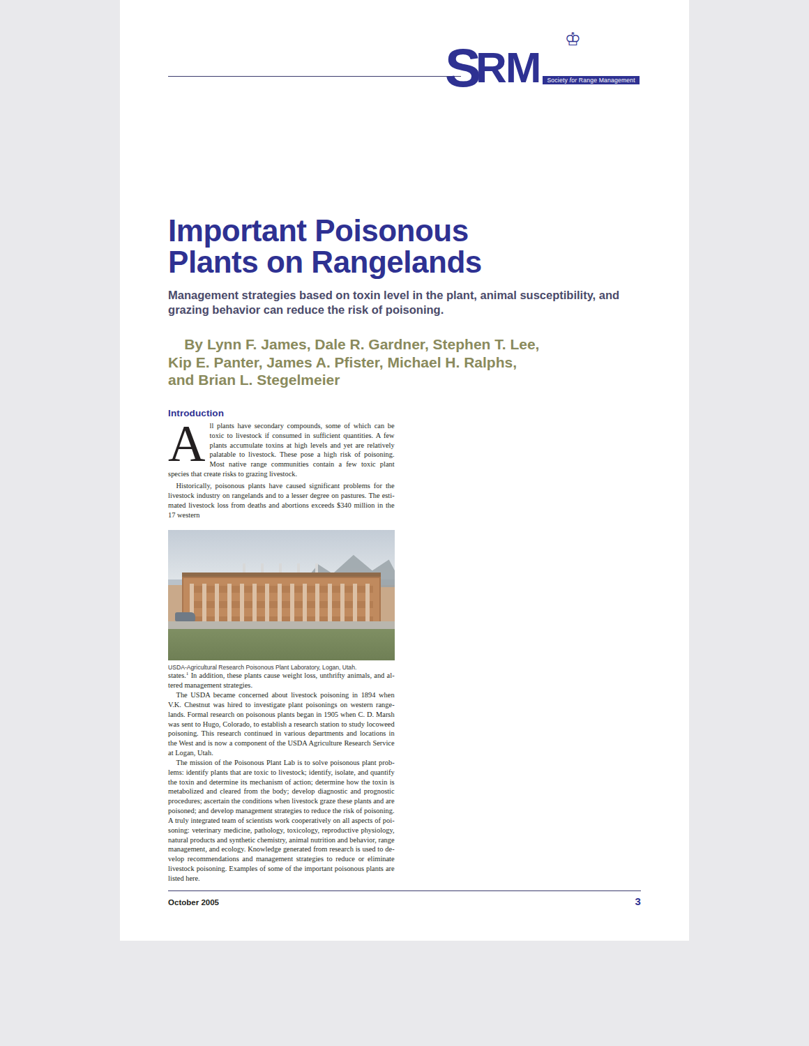♔
SRM
Society for Range Management
Important Poisonous
Plants on Rangelands
Management strategies based on toxin level in the plant, animal susceptibility, and grazing behavior can reduce the risk of poisoning.
By Lynn F. James, Dale R. Gardner, Stephen T. Lee,
Kip E. Panter, James A. Pfister, Michael H. Ralphs,
and Brian L. Stegelmeier
Introduction
All plants have secondary compounds, some of which can be toxic to livestock if consumed in sufficient quantities. A few plants accumulate toxins at high levels and yet are relatively palatable to livestock. These pose a high risk of poisoning. Most native range communities contain a few toxic plant species that create risks to grazing livestock.
Historically, poisonous plants have caused significant problems for the livestock industry on rangelands and to a lesser degree on pastures. The estimated livestock loss from deaths and abortions exceeds $340 million in the 17 western
USDA-Agricultural Research Poisonous Plant Laboratory, Logan, Utah.
states.1 In addition, these plants cause weight loss, unthrifty animals, and altered management strategies.
The USDA became concerned about livestock poisoning in 1894 when V.K. Chestnut was hired to investigate plant poisonings on western rangelands. Formal research on poisonous plants began in 1905 when C. D. Marsh was sent to Hugo, Colorado, to establish a research station to study locoweed poisoning. This research continued in various departments and locations in the West and is now a component of the USDA Agriculture Research Service at Logan, Utah.
The mission of the Poisonous Plant Lab is to solve poisonous plant problems: identify plants that are toxic to livestock; identify, isolate, and quantify the toxin and determine its mechanism of action; determine how the toxin is metabolized and cleared from the body; develop diagnostic and prognostic procedures; ascertain the conditions when livestock graze these plants and are poisoned; and develop management strategies to reduce the risk of poisoning. A truly integrated team of scientists work cooperatively on all aspects of poisoning: veterinary medicine, pathology, toxicology, reproductive physiology, natural products and synthetic chemistry, animal nutrition and behavior, range management, and ecology. Knowledge generated from research is used to develop recommendations and management strategies to reduce or eliminate livestock poisoning. Examples of some of the important poisonous plants are listed here.
October 2005
3